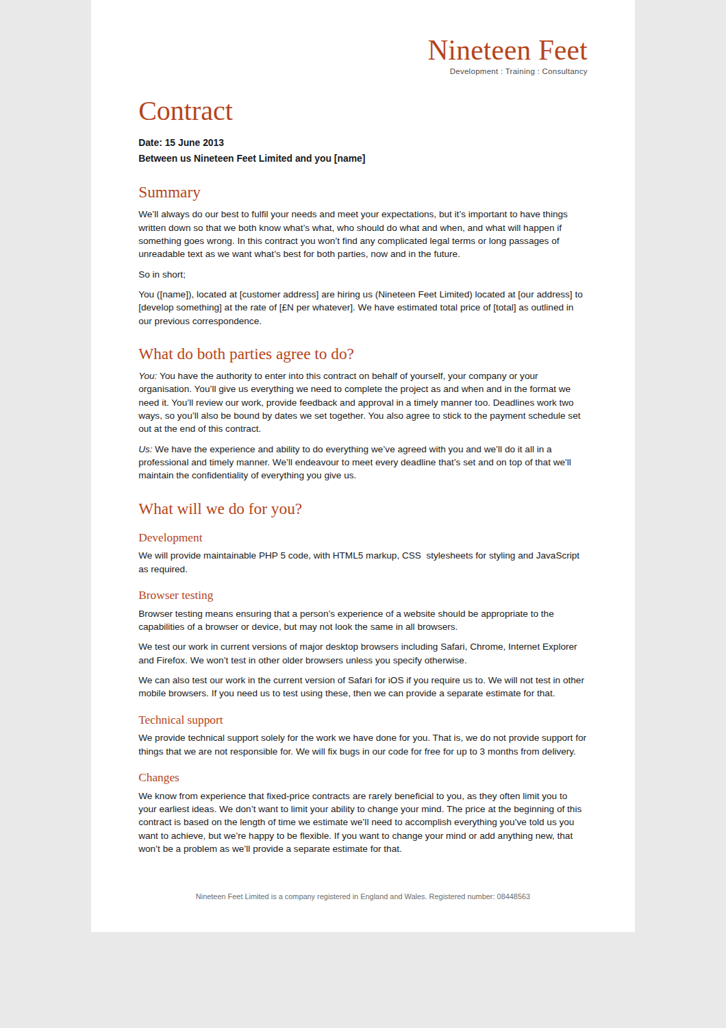Nineteen Feet
Development : Training : Consultancy
Contract
Date: 15 June 2013
Between us Nineteen Feet Limited and you [name]
Summary
We’ll always do our best to fulfil your needs and meet your expectations, but it’s important to have things written down so that we both know what’s what, who should do what and when, and what will happen if something goes wrong. In this contract you won’t find any complicated legal terms or long passages of unreadable text as we want what’s best for both parties, now and in the future.
So in short;
You ([name]), located at [customer address] are hiring us (Nineteen Feet Limited) located at [our address] to [develop something] at the rate of [£N per whatever]. We have estimated total price of [total] as outlined in our previous correspondence.
What do both parties agree to do?
You: You have the authority to enter into this contract on behalf of yourself, your company or your organisation. You’ll give us everything we need to complete the project as and when and in the format we need it. You’ll review our work, provide feedback and approval in a timely manner too. Deadlines work two ways, so you’ll also be bound by dates we set together. You also agree to stick to the payment schedule set out at the end of this contract.
Us: We have the experience and ability to do everything we’ve agreed with you and we’ll do it all in a professional and timely manner. We’ll endeavour to meet every deadline that’s set and on top of that we'll maintain the confidentiality of everything you give us.
What will we do for you?
Development
We will provide maintainable PHP 5 code, with HTML5 markup, CSS stylesheets for styling and JavaScript as required.
Browser testing
Browser testing means ensuring that a person’s experience of a website should be appropriate to the capabilities of a browser or device, but may not look the same in all browsers.
We test our work in current versions of major desktop browsers including Safari, Chrome, Internet Explorer and Firefox. We won’t test in other older browsers unless you specify otherwise.
We can also test our work in the current version of Safari for iOS if you require us to. We will not test in other mobile browsers. If you need us to test using these, then we can provide a separate estimate for that.
Technical support
We provide technical support solely for the work we have done for you. That is, we do not provide support for things that we are not responsible for. We will fix bugs in our code for free for up to 3 months from delivery.
Changes
We know from experience that fixed-price contracts are rarely beneficial to you, as they often limit you to your earliest ideas. We don’t want to limit your ability to change your mind. The price at the beginning of this contract is based on the length of time we estimate we’ll need to accomplish everything you’ve told us you want to achieve, but we’re happy to be flexible. If you want to change your mind or add anything new, that won’t be a problem as we’ll provide a separate estimate for that.
Nineteen Feet Limited is a company registered in England and Wales. Registered number: 08448563